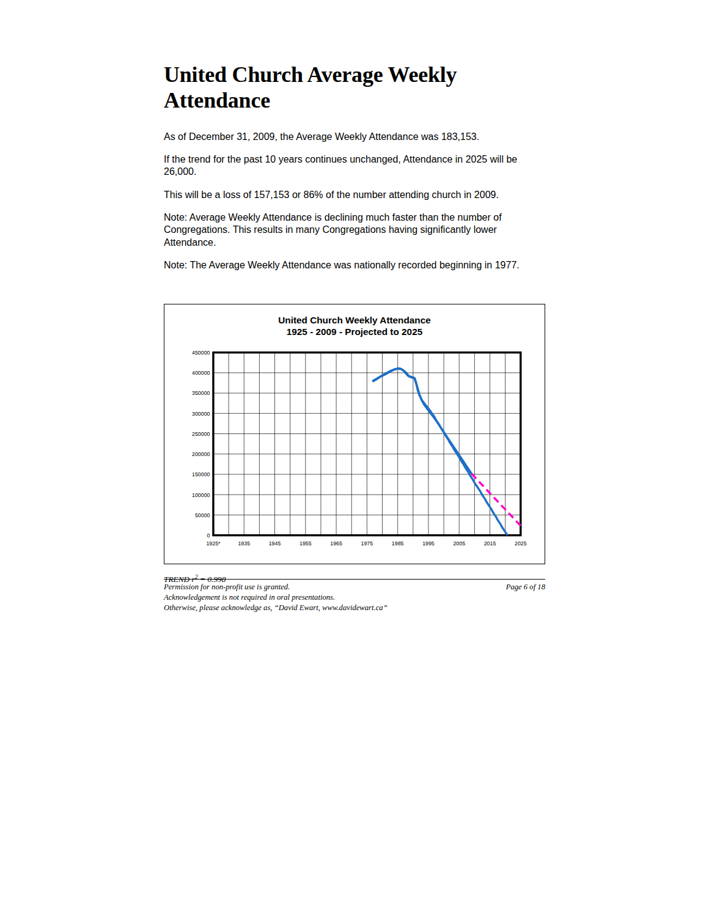United Church Average Weekly Attendance
As of December 31, 2009, the Average Weekly Attendance was 183,153.
If the trend for the past 10 years continues unchanged, Attendance in 2025 will be 26,000.
This will be a loss of 157,153 or 86% of the number attending church in 2009.
Note: Average Weekly Attendance is declining much faster than the number of Congregations. This results in many Congregations having significantly lower Attendance.
Note: The Average Weekly Attendance was nationally recorded beginning in 1977.
United Church Weekly Attendance
1925 - 2009 - Projected to 2025
450000 400000 350000 300000 250000 200000 150000 100000 50000 0 1925* 1935 1945 1955 1965 1975 1985 1995 2005 2015 2025
TREND r2 = 0.998
Page 6 of 18
Permission for non-profit use is granted.
Acknowledgement is not required in oral presentations.
Otherwise, please acknowledge as, “David Ewart, www.davidewart.ca”